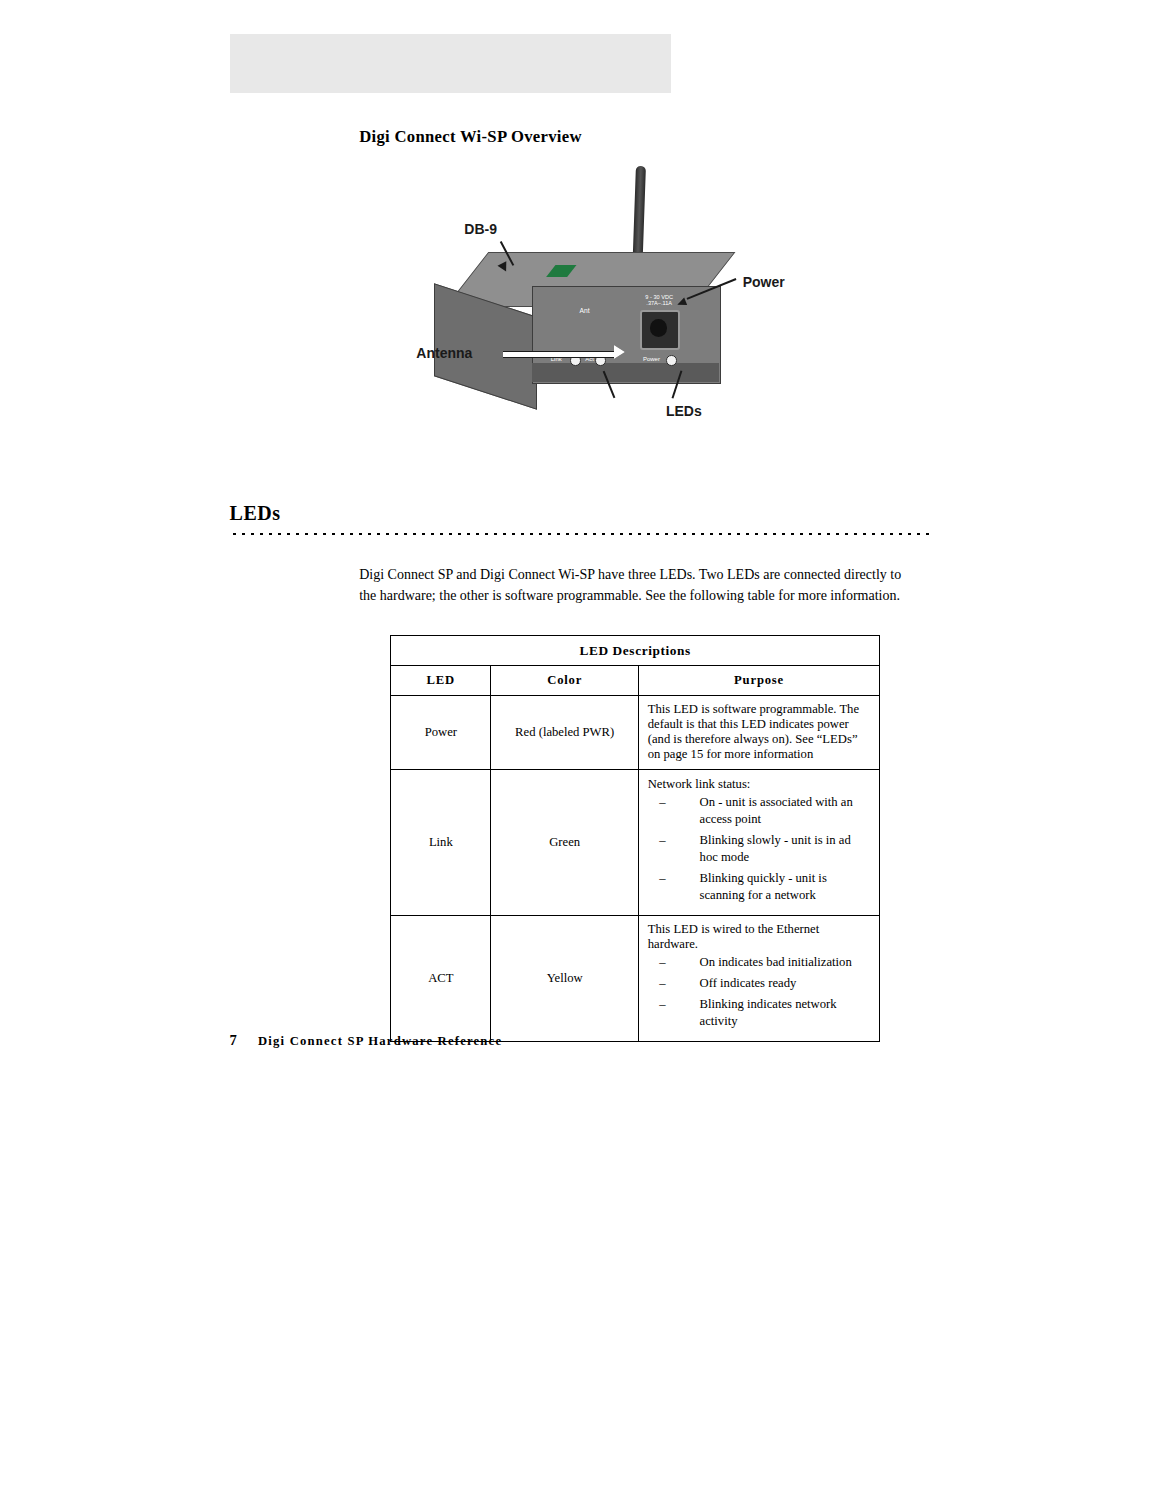Digi Connect Wi-SP Overview
9 - 30 VDC
.37A–.11A
Ant
Link
Act
Power
DB-9
Power
Antenna
LEDs
LEDs
Digi Connect SP and Digi Connect Wi-SP have three LEDs. Two LEDs are connected directly to the hardware; the other is software programmable. See the following table for more information.
LED Descriptions
| LED | Color | Purpose |
| --- | --- | --- |
| Power | Red (labeled PWR) | This LED is software programmable. The default is that this LED indicates power (and is therefore always on). See “LEDs” on page 15 for more information |
| Link | Green | Network link status: On - unit is associated with an access point Blinking slowly - unit is in ad hoc mode Blinking quickly - unit is scanning for a network |
| ACT | Yellow | This LED is wired to the Ethernet hardware. On indicates bad initialization Off indicates ready Blinking indicates network activity |
7 Digi Connect SP Hardware Reference